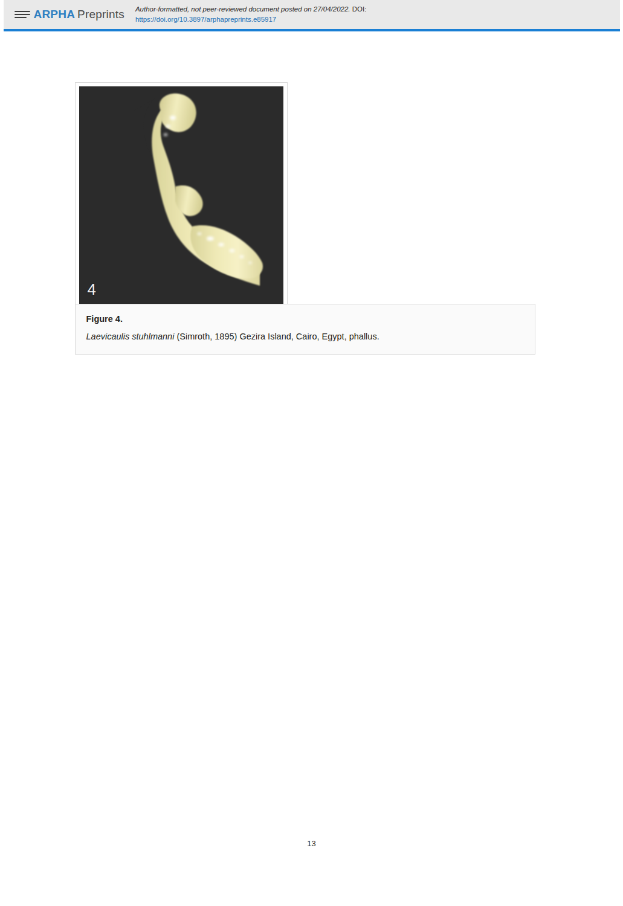ARPHA Preprints
Author-formatted, not peer-reviewed document posted on 27/04/2022. DOI:
https://doi.org/10.3897/arphapreprints.e85917
4
Figure 4.
Laevicaulis stuhlmanni (Simroth, 1895) Gezira Island, Cairo, Egypt, phallus.
13